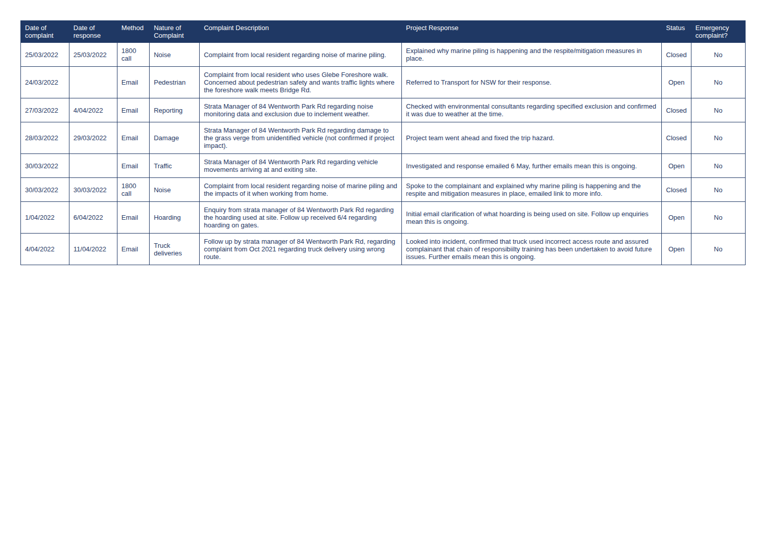| Date of complaint | Date of response | Method | Nature of Complaint | Complaint Description | Project Response | Status | Emergency complaint? |
| --- | --- | --- | --- | --- | --- | --- | --- |
| 25/03/2022 | 25/03/2022 | 1800 call | Noise | Complaint from local resident regarding noise of marine piling. | Explained why marine piling is happening and the respite/mitigation measures in place. | Closed | No |
| 24/03/2022 | | Email | Pedestrian | Complaint from local resident who uses Glebe Foreshore walk. Concerned about pedestrian safety and wants traffic lights where the foreshore walk meets Bridge Rd. | Referred to Transport for NSW for their response. | Open | No |
| 27/03/2022 | 4/04/2022 | Email | Reporting | Strata Manager of 84 Wentworth Park Rd regarding noise monitoring data and exclusion due to inclement weather. | Checked with environmental consultants regarding specified exclusion and confirmed it was due to weather at the time. | Closed | No |
| 28/03/2022 | 29/03/2022 | Email | Damage | Strata Manager of 84 Wentworth Park Rd regarding damage to the grass verge from unidentified vehicle (not confirmed if project impact). | Project team went ahead and fixed the trip hazard. | Closed | No |
| 30/03/2022 | | Email | Traffic | Strata Manager of 84 Wentworth Park Rd regarding vehicle movements arriving at and exiting site. | Investigated and response emailed 6 May, further emails mean this is ongoing. | Open | No |
| 30/03/2022 | 30/03/2022 | 1800 call | Noise | Complaint from local resident regarding noise of marine piling and the impacts of it when working from home. | Spoke to the complainant and explained why marine piling is happening and the respite and mitigation measures in place, emailed link to more info. | Closed | No |
| 1/04/2022 | 6/04/2022 | Email | Hoarding | Enquiry from strata manager of 84 Wentworth Park Rd regarding the hoarding used at site. Follow up received 6/4 regarding hoarding on gates. | Initial email clarification of what hoarding is being used on site. Follow up enquiries mean this is ongoing. | Open | No |
| 4/04/2022 | 11/04/2022 | Email | Truck deliveries | Follow up by strata manager of 84 Wentworth Park Rd, regarding complaint from Oct 2021 regarding truck delivery using wrong route. | Looked into incident, confirmed that truck used incorrect access route and assured complainant that chain of responsibiilty training has been undertaken to avoid future issues. Further emails mean this is ongoing. | Open | No |